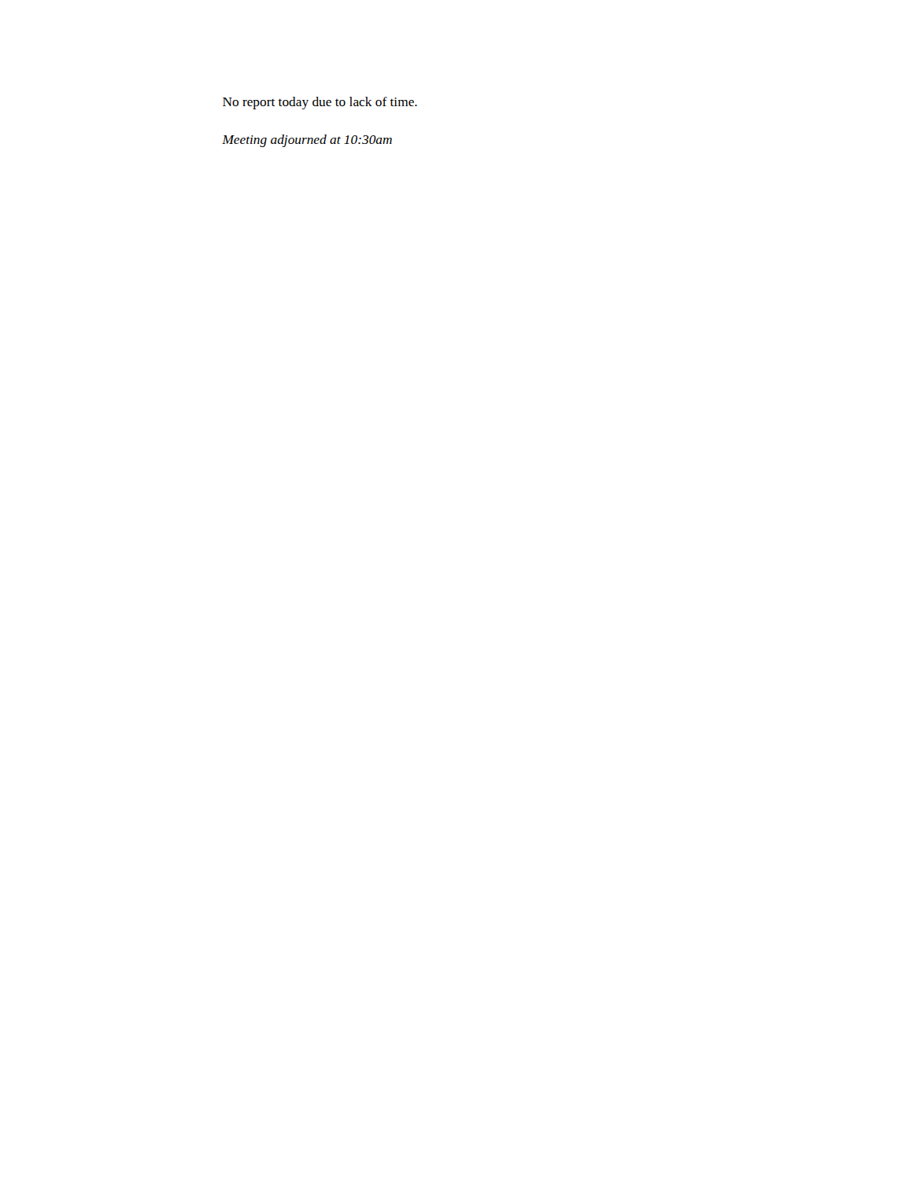No report today due to lack of time.
Meeting adjourned at 10:30am